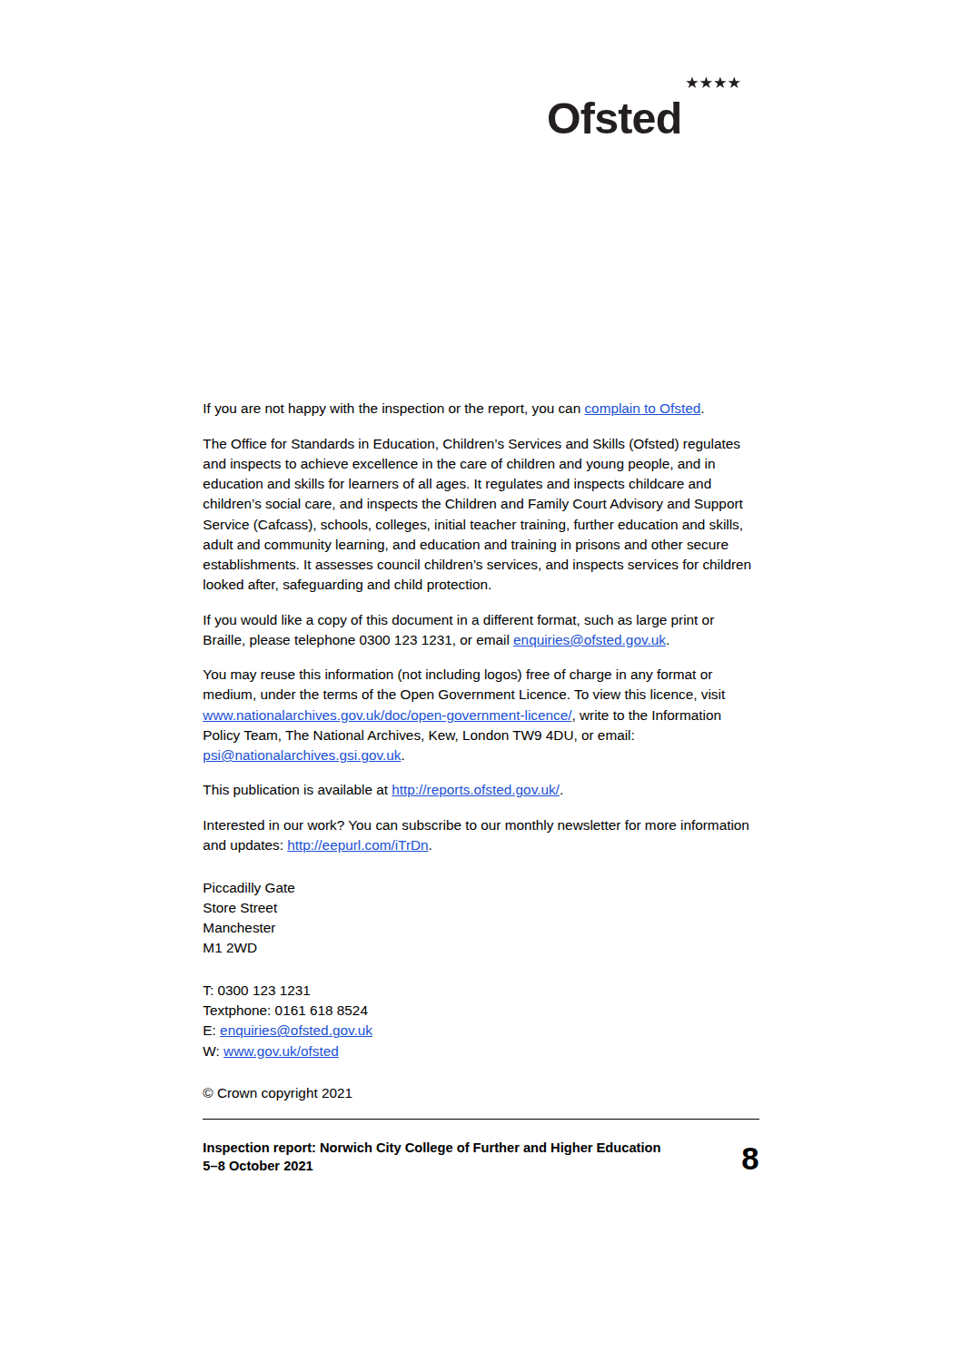Ofsted
If you are not happy with the inspection or the report, you can complain to Ofsted.
The Office for Standards in Education, Children’s Services and Skills (Ofsted) regulates and inspects to achieve excellence in the care of children and young people, and in education and skills for learners of all ages. It regulates and inspects childcare and children’s social care, and inspects the Children and Family Court Advisory and Support Service (Cafcass), schools, colleges, initial teacher training, further education and skills, adult and community learning, and education and training in prisons and other secure establishments. It assesses council children’s services, and inspects services for children looked after, safeguarding and child protection.
If you would like a copy of this document in a different format, such as large print or Braille, please telephone 0300 123 1231, or email enquiries@ofsted.gov.uk.
You may reuse this information (not including logos) free of charge in any format or medium, under the terms of the Open Government Licence. To view this licence, visit www.nationalarchives.gov.uk/doc/open-government-licence/, write to the Information Policy Team, The National Archives, Kew, London TW9 4DU, or email: psi@nationalarchives.gsi.gov.uk.
This publication is available at http://reports.ofsted.gov.uk/.
Interested in our work? You can subscribe to our monthly newsletter for more information and updates: http://eepurl.com/iTrDn.
Piccadilly Gate
Store Street
Manchester
M1 2WD
T: 0300 123 1231
Textphone: 0161 618 8524
E: enquiries@ofsted.gov.uk
W: www.gov.uk/ofsted
© Crown copyright 2021
Inspection report: Norwich City College of Further and Higher Education
5–8 October 2021
8